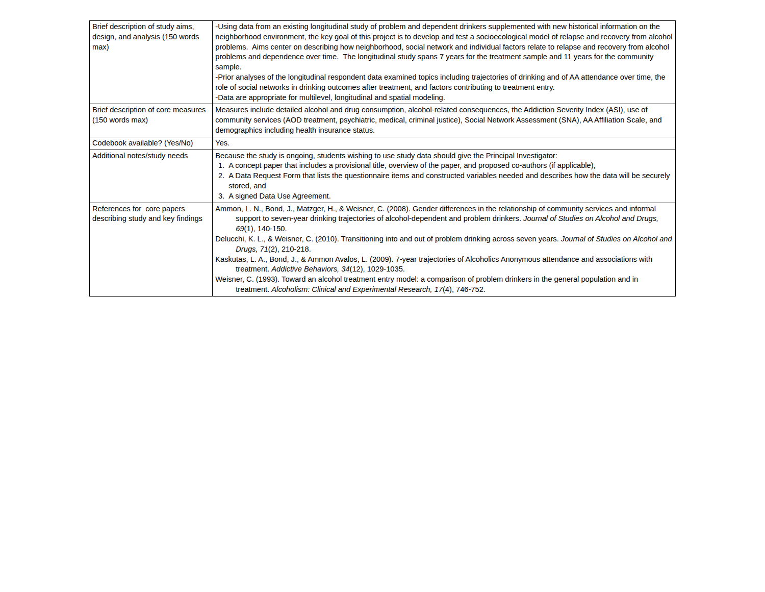| Brief description of study aims, design, and analysis (150 words max) | -Using data from an existing longitudinal study of problem and dependent drinkers supplemented with new historical information on the neighborhood environment, the key goal of this project is to develop and test a socioecological model of relapse and recovery from alcohol problems. Aims center on describing how neighborhood, social network and individual factors relate to relapse and recovery from alcohol problems and dependence over time. The longitudinal study spans 7 years for the treatment sample and 11 years for the community sample. -Prior analyses of the longitudinal respondent data examined topics including trajectories of drinking and of AA attendance over time, the role of social networks in drinking outcomes after treatment, and factors contributing to treatment entry. -Data are appropriate for multilevel, longitudinal and spatial modeling. |
| Brief description of core measures (150 words max) | Measures include detailed alcohol and drug consumption, alcohol-related consequences, the Addiction Severity Index (ASI), use of community services (AOD treatment, psychiatric, medical, criminal justice), Social Network Assessment (SNA), AA Affiliation Scale, and demographics including health insurance status. |
| Codebook available? (Yes/No) | Yes. |
| Additional notes/study needs | Because the study is ongoing, students wishing to use study data should give the Principal Investigator: A concept paper that includes a provisional title, overview of the paper, and proposed co-authors (if applicable), A Data Request Form that lists the questionnaire items and constructed variables needed and describes how the data will be securely stored, and A signed Data Use Agreement. |
| References for core papers describing study and key findings | Ammon, L. N., Bond, J., Matzger, H., & Weisner, C. (2008). Gender differences in the relationship of community services and informal support to seven-year drinking trajectories of alcohol-dependent and problem drinkers. Journal of Studies on Alcohol and Drugs, 69 (1), 140-150. Delucchi, K. L., & Weisner, C. (2010). Transitioning into and out of problem drinking across seven years. Journal of Studies on Alcohol and Drugs, 71 (2), 210-218. Kaskutas, L. A., Bond, J., & Ammon Avalos, L. (2009). 7-year trajectories of Alcoholics Anonymous attendance and associations with treatment. Addictive Behaviors, 34 (12), 1029-1035. Weisner, C. (1993). Toward an alcohol treatment entry model: a comparison of problem drinkers in the general population and in treatment. Alcoholism: Clinical and Experimental Research, 17 (4), 746-752. |